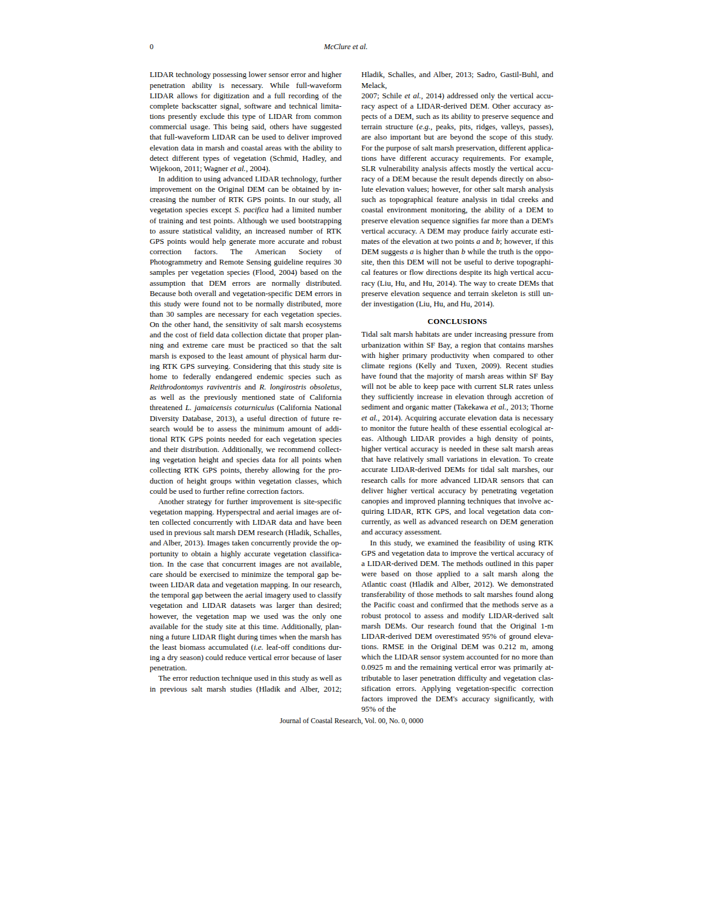0 McClure et al.
LIDAR technology possessing lower sensor error and higher penetration ability is necessary. While full-waveform LIDAR allows for digitization and a full recording of the complete backscatter signal, software and technical limitations presently exclude this type of LIDAR from common commercial usage. This being said, others have suggested that full-waveform LIDAR can be used to deliver improved elevation data in marsh and coastal areas with the ability to detect different types of vegetation (Schmid, Hadley, and Wijekoon, 2011; Wagner et al., 2004).
In addition to using advanced LIDAR technology, further improvement on the Original DEM can be obtained by increasing the number of RTK GPS points. In our study, all vegetation species except S. pacifica had a limited number of training and test points. Although we used bootstrapping to assure statistical validity, an increased number of RTK GPS points would help generate more accurate and robust correction factors. The American Society of Photogrammetry and Remote Sensing guideline requires 30 samples per vegetation species (Flood, 2004) based on the assumption that DEM errors are normally distributed. Because both overall and vegetation-specific DEM errors in this study were found not to be normally distributed, more than 30 samples are necessary for each vegetation species. On the other hand, the sensitivity of salt marsh ecosystems and the cost of field data collection dictate that proper planning and extreme care must be practiced so that the salt marsh is exposed to the least amount of physical harm during RTK GPS surveying. Considering that this study site is home to federally endangered endemic species such as Reithrodontomys raviventris and R. longirostris obsoletus, as well as the previously mentioned state of California threatened L. jamaicensis coturniculus (California National Diversity Database, 2013), a useful direction of future research would be to assess the minimum amount of additional RTK GPS points needed for each vegetation species and their distribution. Additionally, we recommend collecting vegetation height and species data for all points when collecting RTK GPS points, thereby allowing for the production of height groups within vegetation classes, which could be used to further refine correction factors.
Another strategy for further improvement is site-specific vegetation mapping. Hyperspectral and aerial images are often collected concurrently with LIDAR data and have been used in previous salt marsh DEM research (Hladik, Schalles, and Alber, 2013). Images taken concurrently provide the opportunity to obtain a highly accurate vegetation classification. In the case that concurrent images are not available, care should be exercised to minimize the temporal gap between LIDAR data and vegetation mapping. In our research, the temporal gap between the aerial imagery used to classify vegetation and LIDAR datasets was larger than desired; however, the vegetation map we used was the only one available for the study site at this time. Additionally, planning a future LIDAR flight during times when the marsh has the least biomass accumulated (i.e. leaf-off conditions during a dry season) could reduce vertical error because of laser penetration.
The error reduction technique used in this study as well as in previous salt marsh studies (Hladik and Alber, 2012; Hladik, Schalles, and Alber, 2013; Sadro, Gastil-Buhl, and Melack,
2007; Schile et al., 2014) addressed only the vertical accuracy aspect of a LIDAR-derived DEM. Other accuracy aspects of a DEM, such as its ability to preserve sequence and terrain structure (e.g., peaks, pits, ridges, valleys, passes), are also important but are beyond the scope of this study. For the purpose of salt marsh preservation, different applications have different accuracy requirements. For example, SLR vulnerability analysis affects mostly the vertical accuracy of a DEM because the result depends directly on absolute elevation values; however, for other salt marsh analysis such as topographical feature analysis in tidal creeks and coastal environment monitoring, the ability of a DEM to preserve elevation sequence signifies far more than a DEM's vertical accuracy. A DEM may produce fairly accurate estimates of the elevation at two points a and b; however, if this DEM suggests a is higher than b while the truth is the opposite, then this DEM will not be useful to derive topographical features or flow directions despite its high vertical accuracy (Liu, Hu, and Hu, 2014). The way to create DEMs that preserve elevation sequence and terrain skeleton is still under investigation (Liu, Hu, and Hu, 2014).
Conclusions
Tidal salt marsh habitats are under increasing pressure from urbanization within SF Bay, a region that contains marshes with higher primary productivity when compared to other climate regions (Kelly and Tuxen, 2009). Recent studies have found that the majority of marsh areas within SF Bay will not be able to keep pace with current SLR rates unless they sufficiently increase in elevation through accretion of sediment and organic matter (Takekawa et al., 2013; Thorne et al., 2014). Acquiring accurate elevation data is necessary to monitor the future health of these essential ecological areas. Although LIDAR provides a high density of points, higher vertical accuracy is needed in these salt marsh areas that have relatively small variations in elevation. To create accurate LIDAR-derived DEMs for tidal salt marshes, our research calls for more advanced LIDAR sensors that can deliver higher vertical accuracy by penetrating vegetation canopies and improved planning techniques that involve acquiring LIDAR, RTK GPS, and local vegetation data concurrently, as well as advanced research on DEM generation and accuracy assessment.
In this study, we examined the feasibility of using RTK GPS and vegetation data to improve the vertical accuracy of a LIDAR-derived DEM. The methods outlined in this paper were based on those applied to a salt marsh along the Atlantic coast (Hladik and Alber, 2012). We demonstrated transferability of those methods to salt marshes found along the Pacific coast and confirmed that the methods serve as a robust protocol to assess and modify LIDAR-derived salt marsh DEMs. Our research found that the Original 1-m LIDAR-derived DEM overestimated 95% of ground elevations. RMSE in the Original DEM was 0.212 m, among which the LIDAR sensor system accounted for no more than 0.0925 m and the remaining vertical error was primarily attributable to laser penetration difficulty and vegetation classification errors. Applying vegetation-specific correction factors improved the DEM's accuracy significantly, with 95% of the
Journal of Coastal Research, Vol. 00, No. 0, 0000